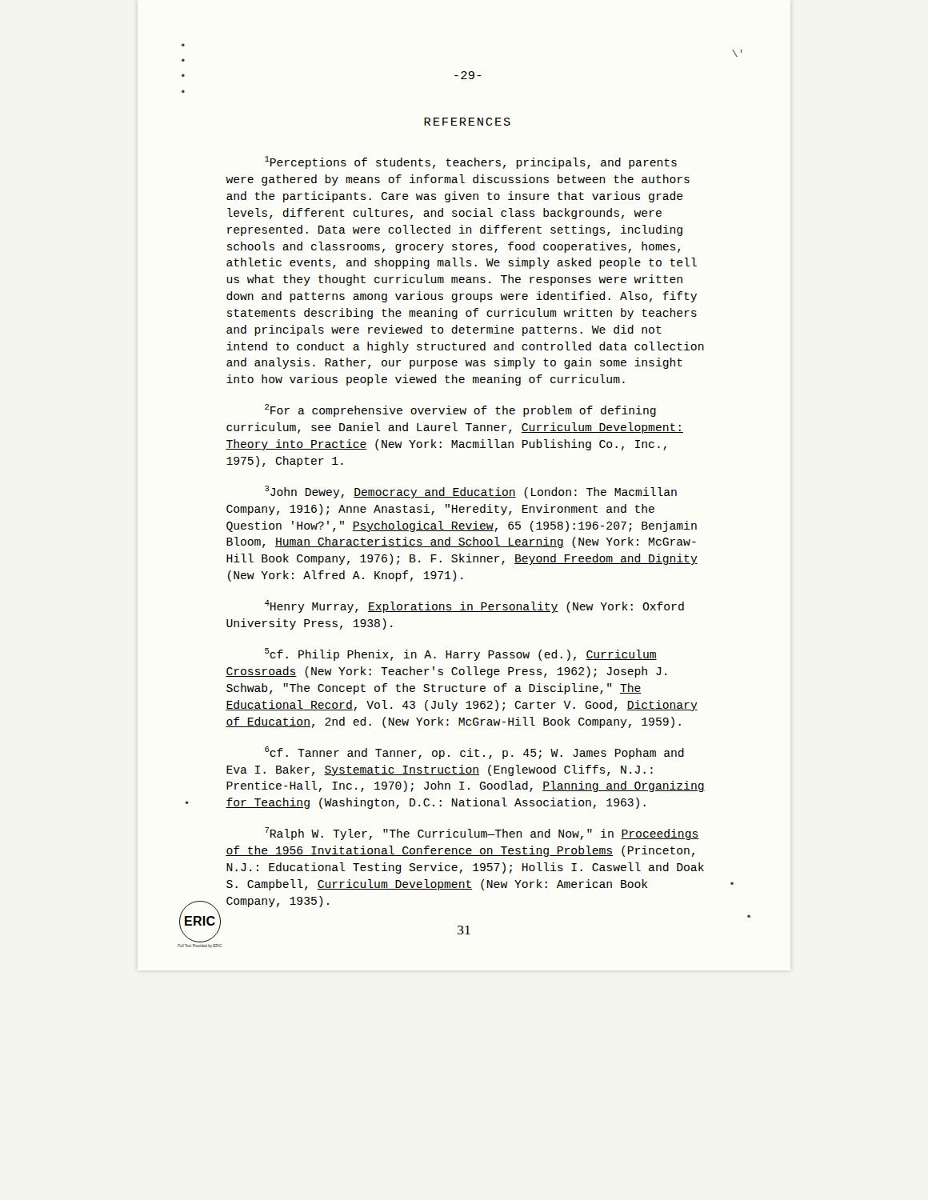• • • • \' • • •
-29-
REFERENCES
1Perceptions of students, teachers, principals, and parents were gathered by means of informal discussions between the authors and the participants. Care was given to insure that various grade levels, different cultures, and social class backgrounds, were represented. Data were collected in different settings, including schools and classrooms, grocery stores, food cooperatives, homes, athletic events, and shopping malls. We simply asked people to tell us what they thought curriculum means. The responses were written down and patterns among various groups were identified. Also, fifty statements describing the meaning of curriculum written by teachers and principals were reviewed to determine patterns. We did not intend to conduct a highly structured and controlled data collection and analysis. Rather, our purpose was simply to gain some insight into how various people viewed the meaning of curriculum.
2For a comprehensive overview of the problem of defining curriculum, see Daniel and Laurel Tanner, Curriculum Development: Theory into Practice (New York: Macmillan Publishing Co., Inc., 1975), Chapter 1.
3John Dewey, Democracy and Education (London: The Macmillan Company, 1916); Anne Anastasi, "Heredity, Environment and the Question 'How?'," Psychological Review, 65 (1958):196-207; Benjamin Bloom, Human Characteristics and School Learning (New York: McGraw-Hill Book Company, 1976); B. F. Skinner, Beyond Freedom and Dignity (New York: Alfred A. Knopf, 1971).
4Henry Murray, Explorations in Personality (New York: Oxford University Press, 1938).
5cf. Philip Phenix, in A. Harry Passow (ed.), Curriculum Crossroads (New York: Teacher's College Press, 1962); Joseph J. Schwab, "The Concept of the Structure of a Discipline," The Educational Record, Vol. 43 (July 1962); Carter V. Good, Dictionary of Education, 2nd ed. (New York: McGraw-Hill Book Company, 1959).
6cf. Tanner and Tanner, op. cit., p. 45; W. James Popham and Eva I. Baker, Systematic Instruction (Englewood Cliffs, N.J.: Prentice-Hall, Inc., 1970); John I. Goodlad, Planning and Organizing for Teaching (Washington, D.C.: National Association, 1963).
7Ralph W. Tyler, "The Curriculum—Then and Now," in Proceedings of the 1956 Invitational Conference on Testing Problems (Princeton, N.J.: Educational Testing Service, 1957); Hollis I. Caswell and Doak S. Campbell, Curriculum Development (New York: American Book Company, 1935).
31
ERIC
Full Text Provided by ERIC